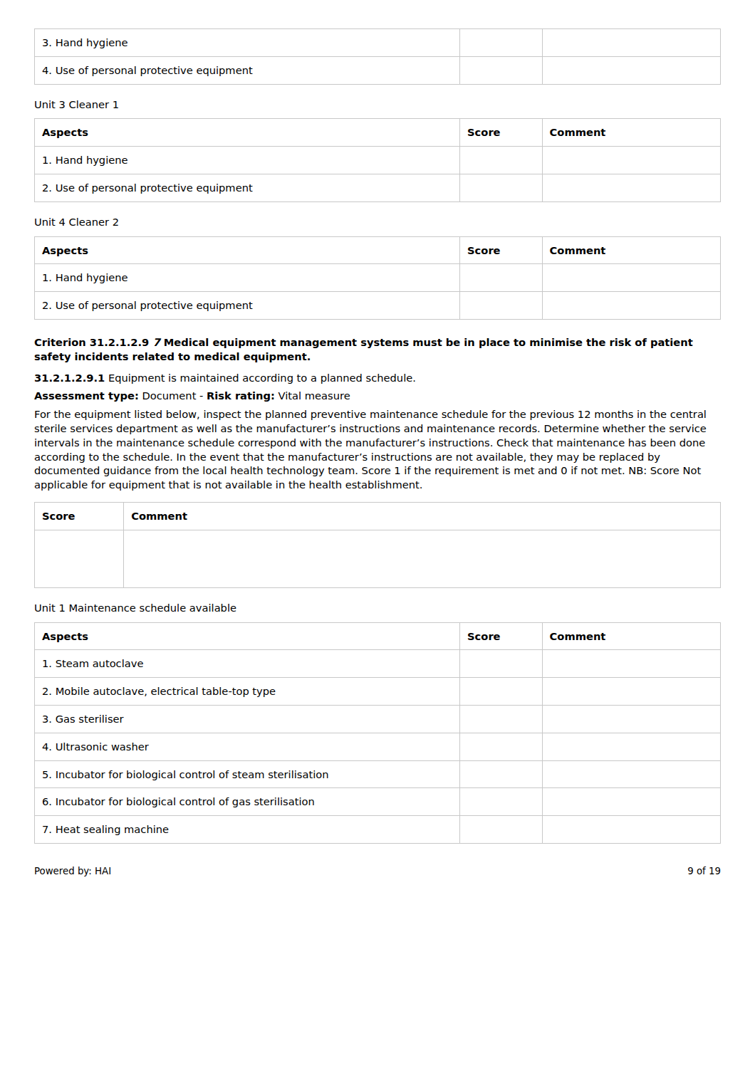| 3. Hand hygiene | | |
| 4. Use of personal protective equipment | | |
Unit 3 Cleaner 1
| Aspects | Score | Comment |
| --- | --- | --- |
| 1. Hand hygiene | | |
| 2. Use of personal protective equipment | | |
Unit 4 Cleaner 2
| Aspects | Score | Comment |
| --- | --- | --- |
| 1. Hand hygiene | | |
| 2. Use of personal protective equipment | | |
Criterion 31.2.1.2.9 7 Medical equipment management systems must be in place to minimise the risk of patient safety incidents related to medical equipment.
31.2.1.2.9.1 Equipment is maintained according to a planned schedule.
Assessment type: Document - Risk rating: Vital measure
For the equipment listed below, inspect the planned preventive maintenance schedule for the previous 12 months in the central sterile services department as well as the manufacturer’s instructions and maintenance records. Determine whether the service intervals in the maintenance schedule correspond with the manufacturer’s instructions. Check that maintenance has been done according to the schedule. In the event that the manufacturer’s instructions are not available, they may be replaced by documented guidance from the local health technology team. Score 1 if the requirement is met and 0 if not met. NB: Score Not applicable for equipment that is not available in the health establishment.
| Score | Comment |
| --- | --- |
Unit 1 Maintenance schedule available
| Aspects | Score | Comment |
| --- | --- | --- |
| 1. Steam autoclave | | |
| 2. Mobile autoclave, electrical table-top type | | |
| 3. Gas steriliser | | |
| 4. Ultrasonic washer | | |
| 5. Incubator for biological control of steam sterilisation | | |
| 6. Incubator for biological control of gas sterilisation | | |
| 7. Heat sealing machine | | |
Powered by: HAI
9 of 19